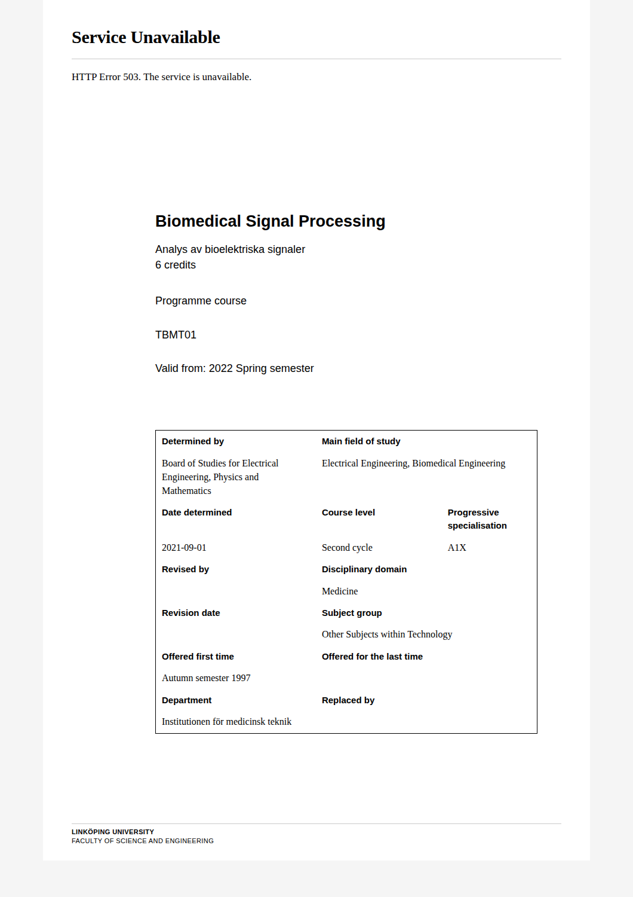Service Unavailable
HTTP Error 503. The service is unavailable.
Biomedical Signal Processing
Analys av bioelektriska signaler
6 credits
Programme course
TBMT01
Valid from: 2022 Spring semester
| Determined by | Main field of study |
| Board of Studies for Electrical Engineering, Physics and Mathematics | Electrical Engineering, Biomedical Engineering |
| Date determined | Course level | Progressive specialisation |
| 2021-09-01 | Second cycle | A1X |
| Revised by | Disciplinary domain |
| | Medicine |
| Revision date | Subject group |
| | Other Subjects within Technology |
| Offered first time | Offered for the last time |
| Autumn semester 1997 | |
| Department | Replaced by |
| Institutionen för medicinsk teknik | |
LINKÖPING UNIVERSITY
FACULTY OF SCIENCE AND ENGINEERING